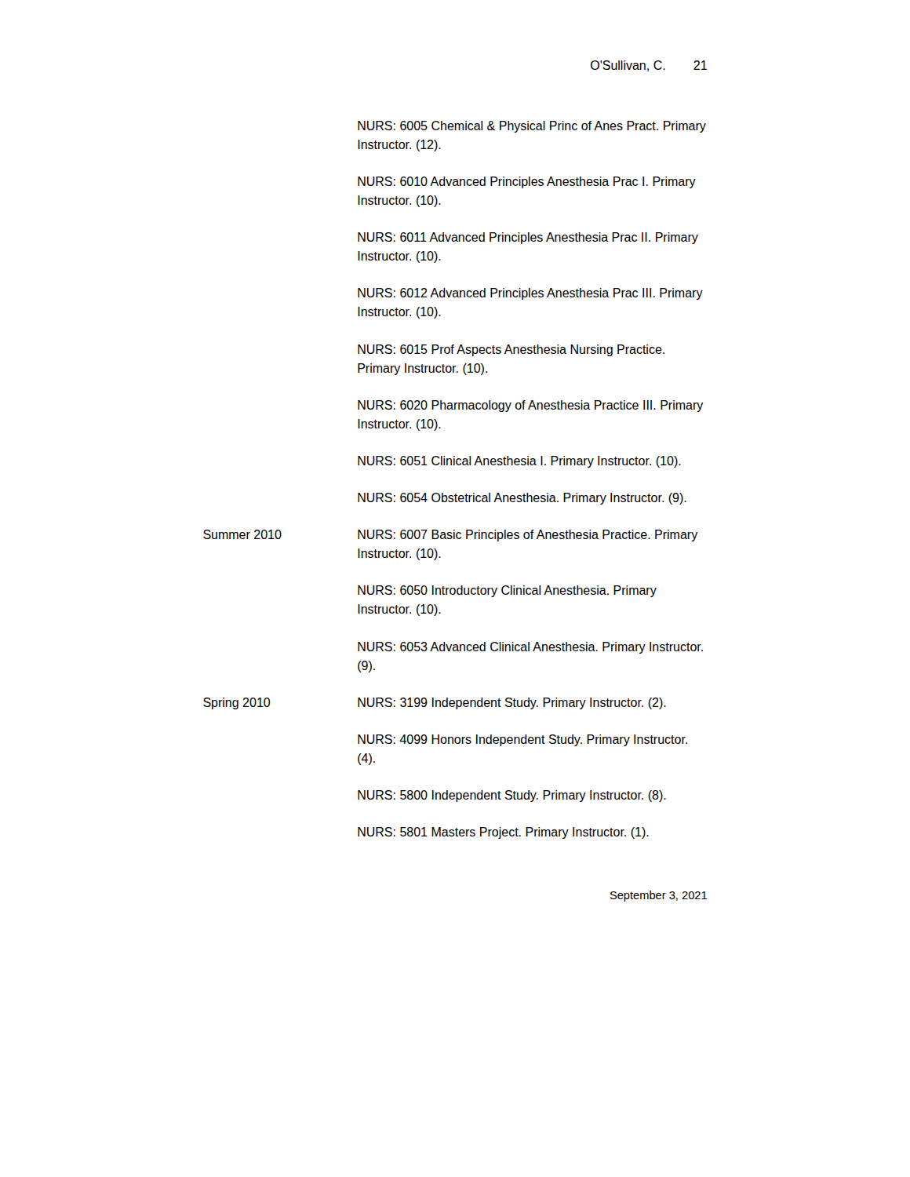O'Sullivan, C. 21
| | NURS: 6005 Chemical & Physical Princ of Anes Pract. Primary Instructor. (12). NURS: 6010 Advanced Principles Anesthesia Prac I. Primary Instructor. (10). NURS: 6011 Advanced Principles Anesthesia Prac II. Primary Instructor. (10). NURS: 6012 Advanced Principles Anesthesia Prac III. Primary Instructor. (10). NURS: 6015 Prof Aspects Anesthesia Nursing Practice. Primary Instructor. (10). NURS: 6020 Pharmacology of Anesthesia Practice III. Primary Instructor. (10). NURS: 6051 Clinical Anesthesia I. Primary Instructor. (10). NURS: 6054 Obstetrical Anesthesia. Primary Instructor. (9). |
| Summer 2010 | NURS: 6007 Basic Principles of Anesthesia Practice. Primary Instructor. (10). NURS: 6050 Introductory Clinical Anesthesia. Primary Instructor. (10). NURS: 6053 Advanced Clinical Anesthesia. Primary Instructor. (9). |
| Spring 2010 | NURS: 3199 Independent Study. Primary Instructor. (2). NURS: 4099 Honors Independent Study. Primary Instructor. (4). NURS: 5800 Independent Study. Primary Instructor. (8). NURS: 5801 Masters Project. Primary Instructor. (1). |
September 3, 2021